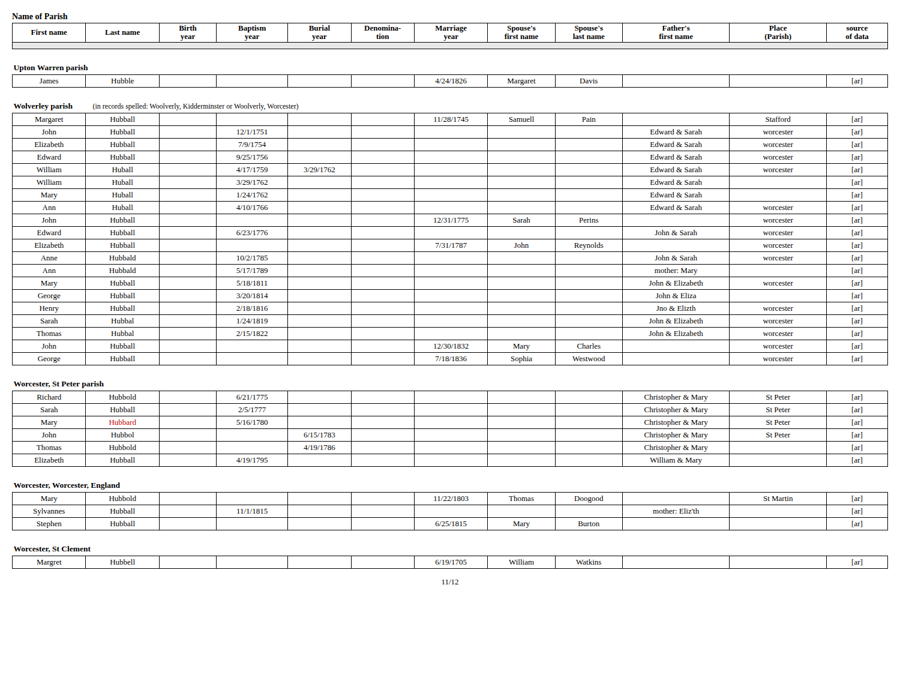Name of Parish
| First name | Last name | Birth year | Baptism year | Burial year | Denomina- tion | Marriage year | Spouse's first name | Spouse's last name | Father's first name | Place (Parish) | source of data |
| --- | --- | --- | --- | --- | --- | --- | --- | --- | --- | --- | --- |
| Upton Warren parish |
| James | Hubble | | | | | 4/24/1826 | Margaret | Davis | | | [ar] |
| Wolverley parish (in records spelled: Woolverly, Kidderminster or Woolverly, Worcester) |
| Margaret | Hubball | | | | | 11/28/1745 | Samuell | Pain | | Stafford | [ar] |
| John | Hubball | | 12/1/1751 | | | | | | Edward & Sarah | worcester | [ar] |
| Elizabeth | Hubball | | 7/9/1754 | | | | | | Edward & Sarah | worcester | [ar] |
| Edward | Hubball | | 9/25/1756 | | | | | | Edward & Sarah | worcester | [ar] |
| William | Huball | | 4/17/1759 | 3/29/1762 | | | | | Edward & Sarah | worcester | [ar] |
| William | Huball | | 3/29/1762 | | | | | | Edward & Sarah | | [ar] |
| Mary | Huball | | 1/24/1762 | | | | | | Edward & Sarah | | [ar] |
| Ann | Huball | | 4/10/1766 | | | | | | Edward & Sarah | worcester | [ar] |
| John | Hubball | | | | | 12/31/1775 | Sarah | Perins | | worcester | [ar] |
| Edward | Hubball | | 6/23/1776 | | | | | | John & Sarah | worcester | [ar] |
| Elizabeth | Hubball | | | | | 7/31/1787 | John | Reynolds | | worcester | [ar] |
| Anne | Hubbald | | 10/2/1785 | | | | | | John & Sarah | worcester | [ar] |
| Ann | Hubbald | | 5/17/1789 | | | | | | mother: Mary | | [ar] |
| Mary | Hubball | | 5/18/1811 | | | | | | John & Elizabeth | worcester | [ar] |
| George | Hubball | | 3/20/1814 | | | | | | John & Eliza | | [ar] |
| Henry | Hubball | | 2/18/1816 | | | | | | Jno & Elizth | worcester | [ar] |
| Sarah | Hubbal | | 1/24/1819 | | | | | | John & Elizabeth | worcester | [ar] |
| Thomas | Hubbal | | 2/15/1822 | | | | | | John & Elizabeth | worcester | [ar] |
| John | Hubball | | | | | 12/30/1832 | Mary | Charles | | worcester | [ar] |
| George | Hubball | | | | | 7/18/1836 | Sophia | Westwood | | worcester | [ar] |
| Worcester, St Peter parish |
| Richard | Hubbold | | 6/21/1775 | | | | | | Christopher & Mary | St Peter | [ar] |
| Sarah | Hubball | | 2/5/1777 | | | | | | Christopher & Mary | St Peter | [ar] |
| Mary | Hubbard | | 5/16/1780 | | | | | | Christopher & Mary | St Peter | [ar] |
| John | Hubbol | | | 6/15/1783 | | | | | Christopher & Mary | St Peter | [ar] |
| Thomas | Hubbold | | | 4/19/1786 | | | | | Christopher & Mary | | [ar] |
| Elizabeth | Hubball | | 4/19/1795 | | | | | | William & Mary | | [ar] |
| Worcester, Worcester, England |
| Mary | Hubbold | | | | | 11/22/1803 | Thomas | Doogood | | St Martin | [ar] |
| Sylvannes | Hubball | | 11/1/1815 | | | | | | mother: Eliz'th | | [ar] |
| Stephen | Hubball | | | | | 6/25/1815 | Mary | Burton | | | [ar] |
| Worcester, St Clement |
| Margret | Hubbell | | | | | 6/19/1705 | William | Watkins | | | [ar] |
11/12